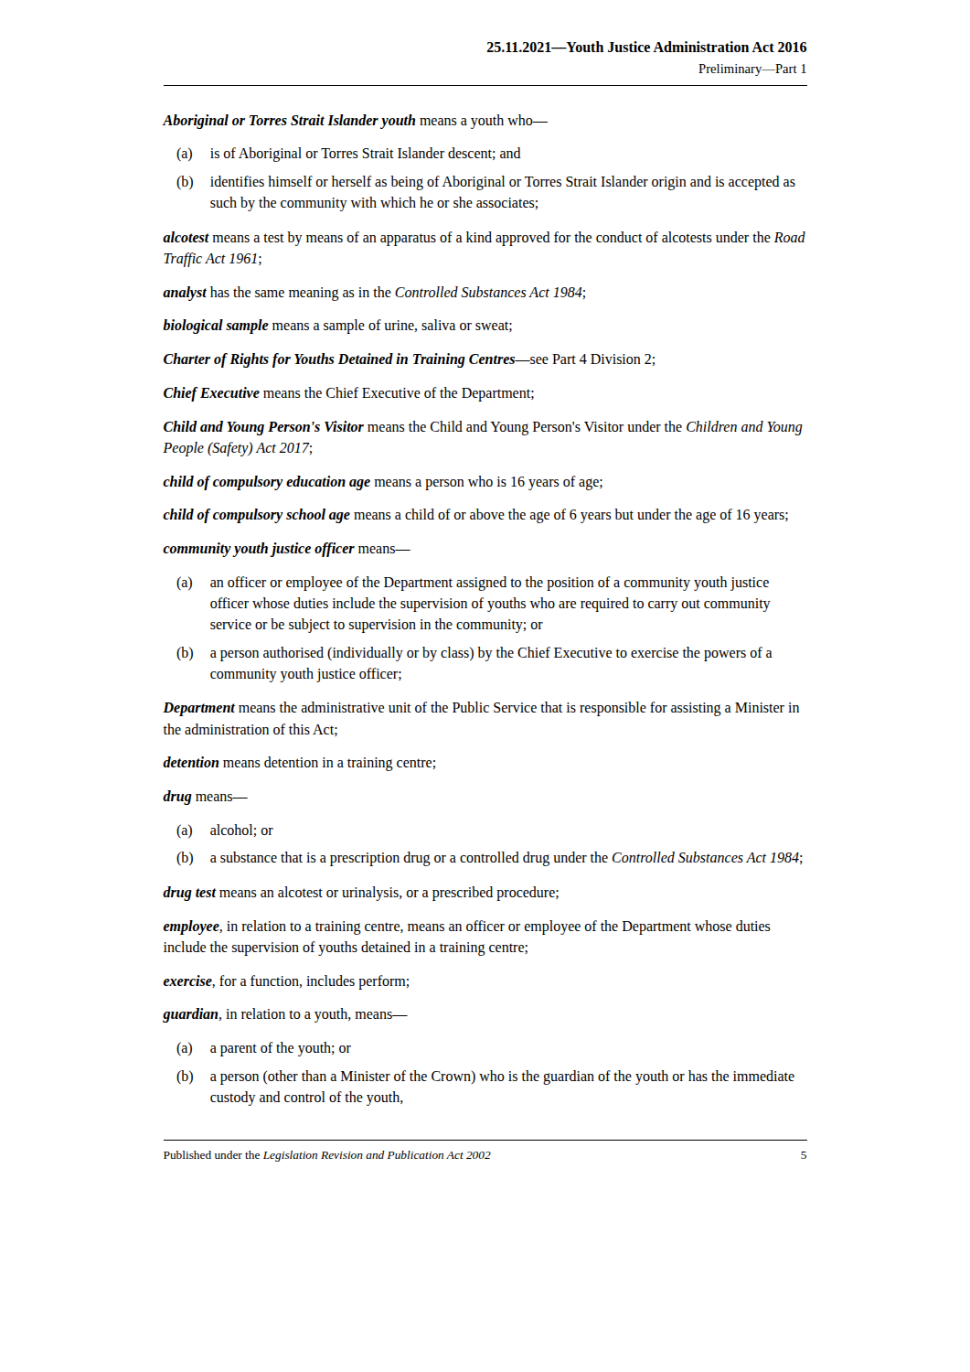25.11.2021—Youth Justice Administration Act 2016
Preliminary—Part 1
Aboriginal or Torres Strait Islander youth means a youth who—
(a) is of Aboriginal or Torres Strait Islander descent; and
(b) identifies himself or herself as being of Aboriginal or Torres Strait Islander origin and is accepted as such by the community with which he or she associates;
alcotest means a test by means of an apparatus of a kind approved for the conduct of alcotests under the Road Traffic Act 1961;
analyst has the same meaning as in the Controlled Substances Act 1984;
biological sample means a sample of urine, saliva or sweat;
Charter of Rights for Youths Detained in Training Centres—see Part 4 Division 2;
Chief Executive means the Chief Executive of the Department;
Child and Young Person's Visitor means the Child and Young Person's Visitor under the Children and Young People (Safety) Act 2017;
child of compulsory education age means a person who is 16 years of age;
child of compulsory school age means a child of or above the age of 6 years but under the age of 16 years;
community youth justice officer means—
(a) an officer or employee of the Department assigned to the position of a community youth justice officer whose duties include the supervision of youths who are required to carry out community service or be subject to supervision in the community; or
(b) a person authorised (individually or by class) by the Chief Executive to exercise the powers of a community youth justice officer;
Department means the administrative unit of the Public Service that is responsible for assisting a Minister in the administration of this Act;
detention means detention in a training centre;
drug means—
(a) alcohol; or
(b) a substance that is a prescription drug or a controlled drug under the Controlled Substances Act 1984;
drug test means an alcotest or urinalysis, or a prescribed procedure;
employee, in relation to a training centre, means an officer or employee of the Department whose duties include the supervision of youths detained in a training centre;
exercise, for a function, includes perform;
guardian, in relation to a youth, means—
(a) a parent of the youth; or
(b) a person (other than a Minister of the Crown) who is the guardian of the youth or has the immediate custody and control of the youth,
Published under the Legislation Revision and Publication Act 2002 5